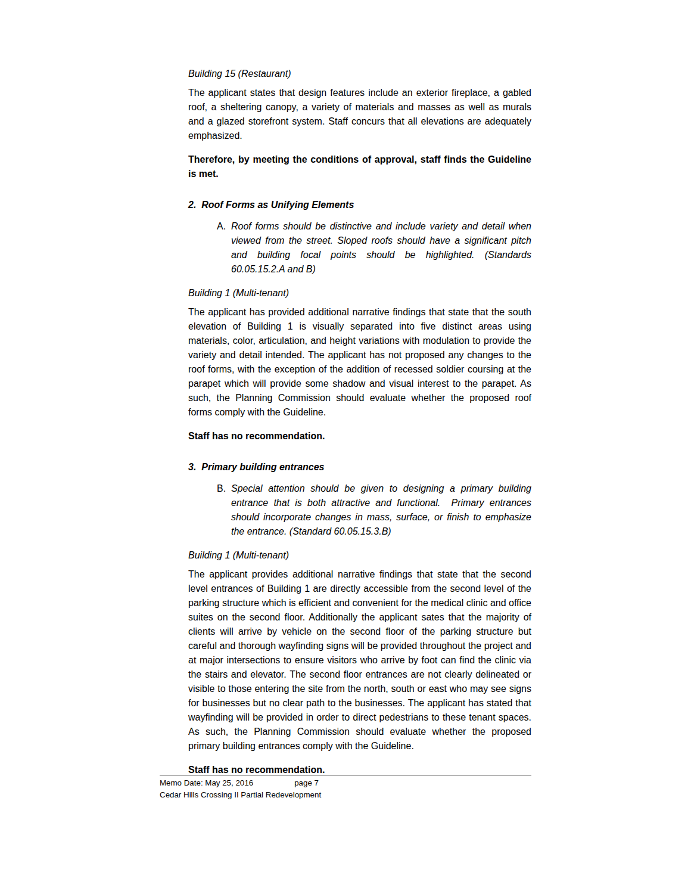Building 15 (Restaurant)
The applicant states that design features include an exterior fireplace, a gabled roof, a sheltering canopy, a variety of materials and masses as well as murals and a glazed storefront system. Staff concurs that all elevations are adequately emphasized.
Therefore, by meeting the conditions of approval, staff finds the Guideline is met.
2. Roof Forms as Unifying Elements
A.
Roof forms should be distinctive and include variety and detail when viewed from the street. Sloped roofs should have a significant pitch and building focal points should be highlighted. (Standards 60.05.15.2.A and B)
Building 1 (Multi-tenant)
The applicant has provided additional narrative findings that state that the south elevation of Building 1 is visually separated into five distinct areas using materials, color, articulation, and height variations with modulation to provide the variety and detail intended. The applicant has not proposed any changes to the roof forms, with the exception of the addition of recessed soldier coursing at the parapet which will provide some shadow and visual interest to the parapet. As such, the Planning Commission should evaluate whether the proposed roof forms comply with the Guideline.
Staff has no recommendation.
3. Primary building entrances
B.
Special attention should be given to designing a primary building entrance that is both attractive and functional. Primary entrances should incorporate changes in mass, surface, or finish to emphasize the entrance. (Standard 60.05.15.3.B)
Building 1 (Multi-tenant)
The applicant provides additional narrative findings that state that the second level entrances of Building 1 are directly accessible from the second level of the parking structure which is efficient and convenient for the medical clinic and office suites on the second floor. Additionally the applicant sates that the majority of clients will arrive by vehicle on the second floor of the parking structure but careful and thorough wayfinding signs will be provided throughout the project and at major intersections to ensure visitors who arrive by foot can find the clinic via the stairs and elevator. The second floor entrances are not clearly delineated or visible to those entering the site from the north, south or east who may see signs for businesses but no clear path to the businesses. The applicant has stated that wayfinding will be provided in order to direct pedestrians to these tenant spaces. As such, the Planning Commission should evaluate whether the proposed primary building entrances comply with the Guideline.
Staff has no recommendation.
Memo Date: May 25, 2016 page 7
Cedar Hills Crossing II Partial Redevelopment